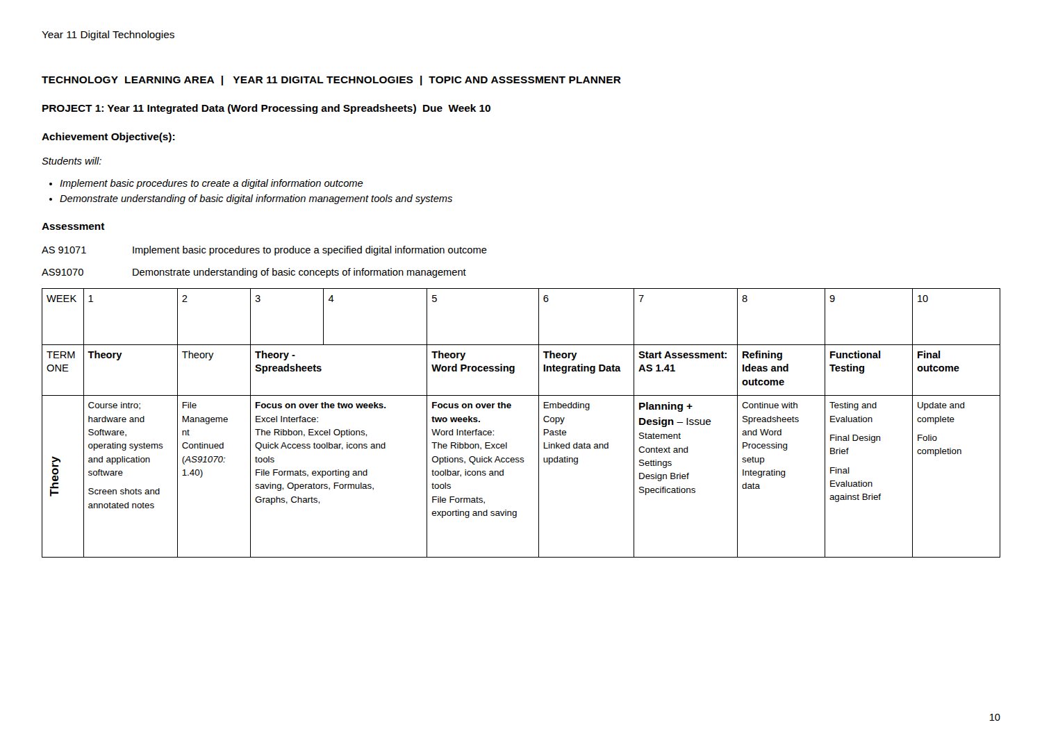Year 11 Digital Technologies
TECHNOLOGY LEARNING AREA | YEAR 11 DIGITAL TECHNOLOGIES | TOPIC AND ASSESSMENT PLANNER
PROJECT 1: Year 11 Integrated Data (Word Processing and Spreadsheets) Due Week 10
Achievement Objective(s):
Students will:
Implement basic procedures to create a digital information outcome
Demonstrate understanding of basic digital information management tools and systems
Assessment
AS 91071 Implement basic procedures to produce a specified digital information outcome
AS91070 Demonstrate understanding of basic concepts of information management
| WEEK | 1 | 2 | 3 | 4 | 5 | 6 | 7 | 8 | 9 | 10 |
| TERM ONE | Theory | Theory | Theory - Spreadsheets | Theory Word Processing | Theory Integrating Data | Start Assessment: AS 1.41 | Refining Ideas and outcome | Functional Testing | Final outcome |
| Theory | Course intro; hardware and Software, operating systems and application software Screen shots and annotated notes | File Manageme nt Continued ( AS91070: 1.40) | Focus on over the two weeks. Excel Interface: The Ribbon, Excel Options, Quick Access toolbar, icons and tools File Formats, exporting and saving, Operators, Formulas, Graphs, Charts, | Focus on over the two weeks. Word Interface: The Ribbon, Excel Options, Quick Access toolbar, icons and tools File Formats, exporting and saving | Embedding Copy Paste Linked data and updating | Planning + Design – Issue Statement Context and Settings Design Brief Specifications | Continue with Spreadsheets and Word Processing setup Integrating data | Testing and Evaluation Final Design Brief Final Evaluation against Brief | Update and complete Folio completion |
10